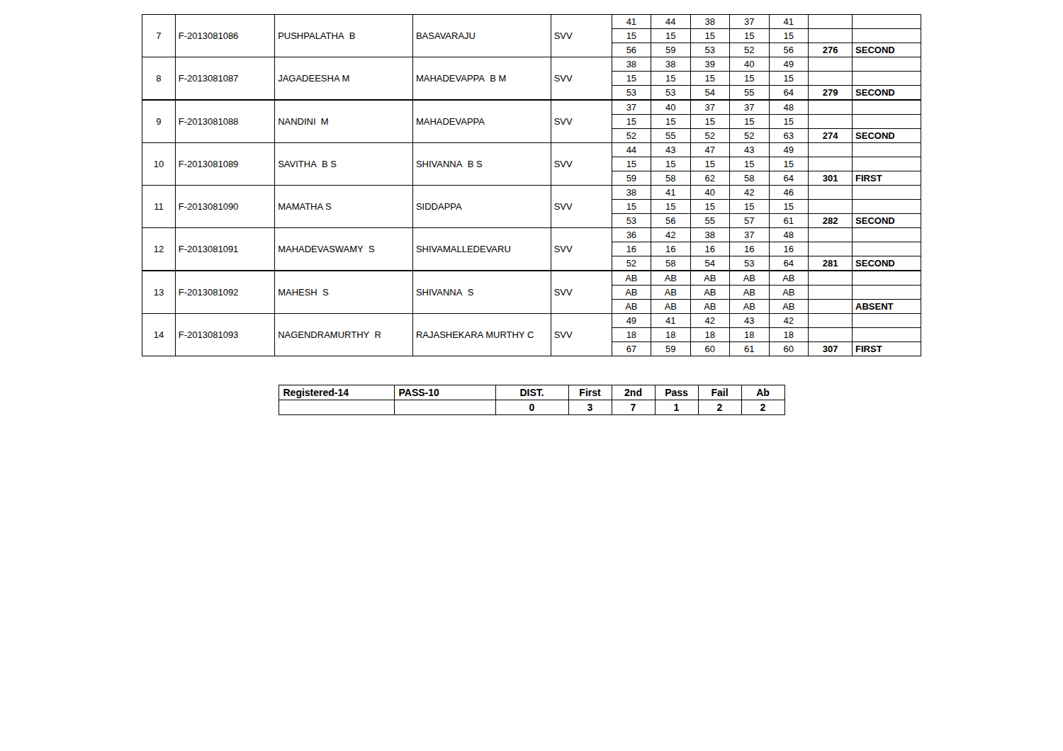| 7 | F-2013081086 | PUSHPALATHA B | BASAVARAJU | SVV | 41 | 44 | 38 | 37 | 41 | | |
| 15 | 15 | 15 | 15 | 15 | | |
| 56 | 59 | 53 | 52 | 56 | 276 | SECOND |
| 8 | F-2013081087 | JAGADEESHA M | MAHADEVAPPA B M | SVV | 38 | 38 | 39 | 40 | 49 | | |
| 15 | 15 | 15 | 15 | 15 | | |
| 53 | 53 | 54 | 55 | 64 | 279 | SECOND |
| 9 | F-2013081088 | NANDINI M | MAHADEVAPPA | SVV | 37 | 40 | 37 | 37 | 48 | | |
| 15 | 15 | 15 | 15 | 15 | | |
| 52 | 55 | 52 | 52 | 63 | 274 | SECOND |
| 10 | F-2013081089 | SAVITHA B S | SHIVANNA B S | SVV | 44 | 43 | 47 | 43 | 49 | | |
| 15 | 15 | 15 | 15 | 15 | | |
| 59 | 58 | 62 | 58 | 64 | 301 | FIRST |
| 11 | F-2013081090 | MAMATHA S | SIDDAPPA | SVV | 38 | 41 | 40 | 42 | 46 | | |
| 15 | 15 | 15 | 15 | 15 | | |
| 53 | 56 | 55 | 57 | 61 | 282 | SECOND |
| 12 | F-2013081091 | MAHADEVASWAMY S | SHIVAMALLEDEVARU | SVV | 36 | 42 | 38 | 37 | 48 | | |
| 16 | 16 | 16 | 16 | 16 | | |
| 52 | 58 | 54 | 53 | 64 | 281 | SECOND |
| 13 | F-2013081092 | MAHESH S | SHIVANNA S | SVV | AB | AB | AB | AB | AB | | |
| AB | AB | AB | AB | AB | | |
| AB | AB | AB | AB | AB | | ABSENT |
| 14 | F-2013081093 | NAGENDRAMURTHY R | RAJASHEKARA MURTHY C | SVV | 49 | 41 | 42 | 43 | 42 | | |
| 18 | 18 | 18 | 18 | 18 | | |
| 67 | 59 | 60 | 61 | 60 | 307 | FIRST |
| Registered-14 | PASS-10 | DIST. | First | 2nd | Pass | Fail | Ab |
| | | 0 | 3 | 7 | 1 | 2 | 2 |